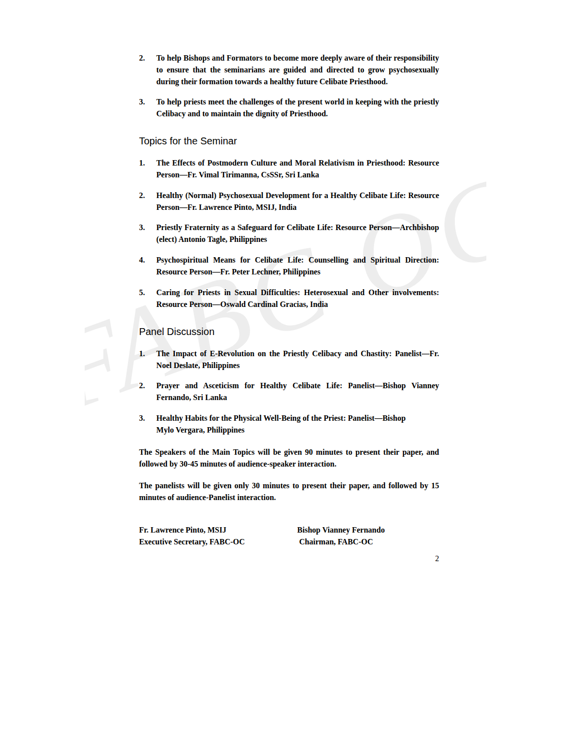FABC OC
2. To help Bishops and Formators to become more deeply aware of their responsibility to ensure that the seminarians are guided and directed to grow psychosexually during their formation towards a healthy future Celibate Priesthood.
3. To help priests meet the challenges of the present world in keeping with the priestly Celibacy and to maintain the dignity of Priesthood.
Topics for the Seminar
1. The Effects of Postmodern Culture and Moral Relativism in Priesthood: Resource Person—Fr. Vimal Tirimanna, CsSSr, Sri Lanka
2. Healthy (Normal) Psychosexual Development for a Healthy Celibate Life: Resource Person—Fr. Lawrence Pinto, MSIJ, India
3. Priestly Fraternity as a Safeguard for Celibate Life: Resource Person—Archbishop (elect) Antonio Tagle, Philippines
4. Psychospiritual Means for Celibate Life: Counselling and Spiritual Direction: Resource Person—Fr. Peter Lechner, Philippines
5. Caring for Priests in Sexual Difficulties: Heterosexual and Other involvements: Resource Person—Oswald Cardinal Gracias, India
Panel Discussion
1. The Impact of E-Revolution on the Priestly Celibacy and Chastity: Panelist—Fr. Noel Deslate, Philippines
2. Prayer and Asceticism for Healthy Celibate Life: Panelist—Bishop Vianney Fernando, Sri Lanka
3. Healthy Habits for the Physical Well-Being of the Priest: Panelist—Bishop
Mylo Vergara, Philippines
The Speakers of the Main Topics will be given 90 minutes to present their paper, and followed by 30-45 minutes of audience-speaker interaction.
The panelists will be given only 30 minutes to present their paper, and followed by 15 minutes of audience-Panelist interaction.
| Fr. Lawrence Pinto, MSIJ Executive Secretary, FABC-OC | Bishop Vianney Fernando Chairman, FABC-OC |
2